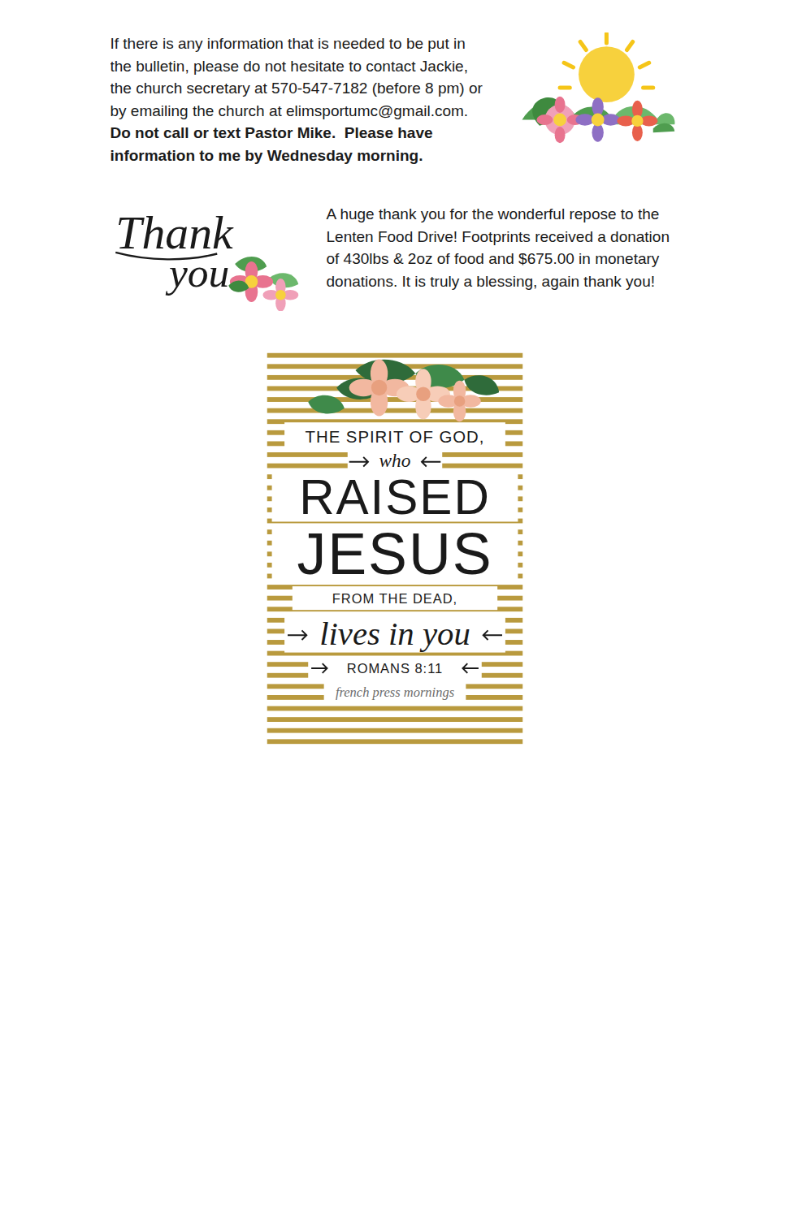If there is any information that is needed to be put in the bulletin, please do not hesitate to contact Jackie, the church secretary at 570-547-7182 (before 8 pm) or by emailing the church at elimsportumc@gmail.com. Do not call or text Pastor Mike. Please have information to me by Wednesday morning.
Thank you
A huge thank you for the wonderful repose to the Lenten Food Drive! Footprints received a donation of 430lbs & 2oz of food and $675.00 in monetary donations. It is truly a blessing, again thank you!
THE SPIRIT OF GOD, who RAISED JESUS FROM THE DEAD, lives in you ROMANS 8:11 french press mornings